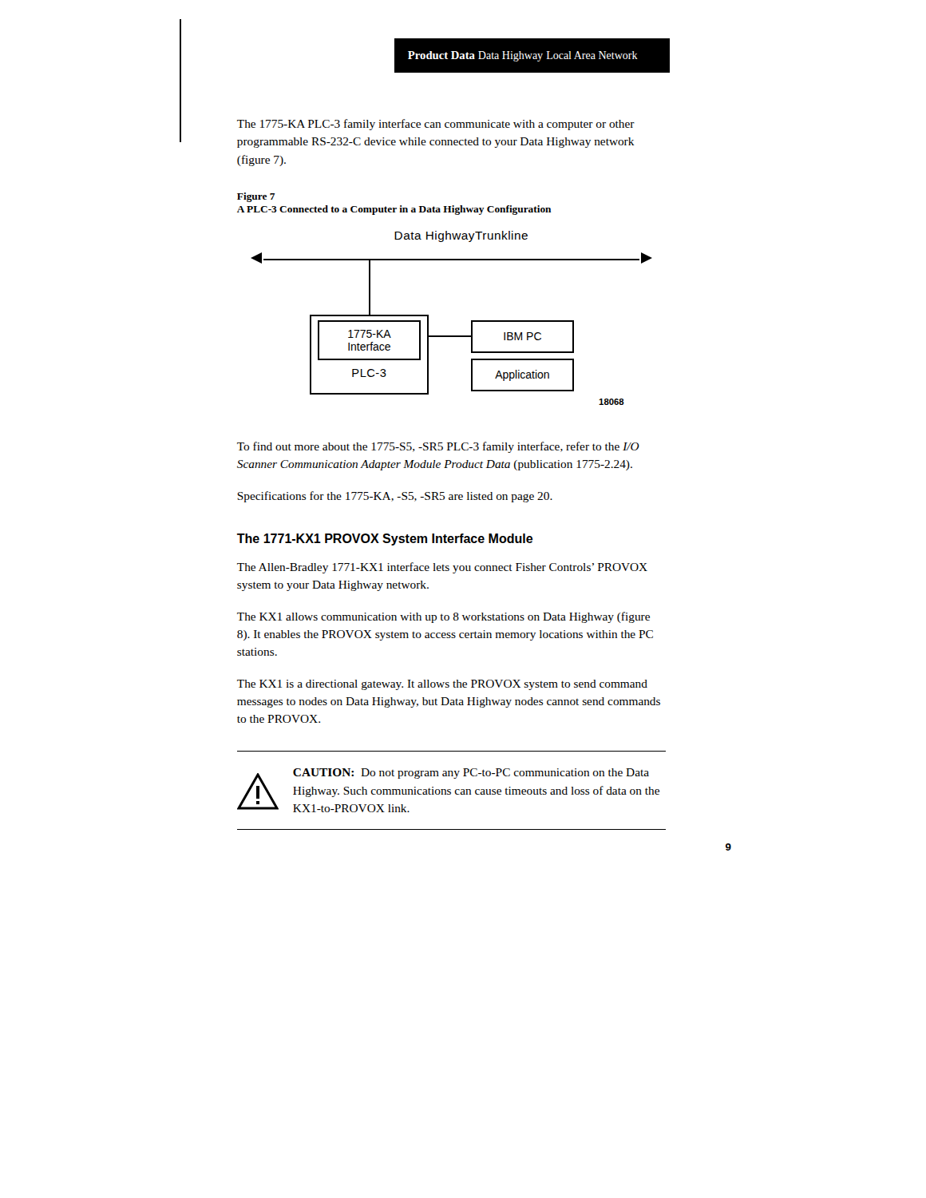Product Data Data Highway Local Area Network
The 1775-KA PLC-3 family interface can communicate with a computer or other programmable RS-232-C device while connected to your Data Highway network (figure 7).
Figure 7 A PLC-3 Connected to a Computer in a Data Highway Configuration
Data HighwayTrunkline
1775-KA Interface
PLC-3
IBM PC
Application
18068
To find out more about the 1775-S5, -SR5 PLC-3 family interface, refer to the I/O Scanner Communication Adapter Module Product Data (publication 1775-2.24).
Specifications for the 1775-KA, -S5, -SR5 are listed on page 20.
The 1771-KX1 PROVOX System Interface Module
The Allen-Bradley 1771-KX1 interface lets you connect Fisher Controls’ PROVOX system to your Data Highway network.
The KX1 allows communication with up to 8 workstations on Data Highway (figure 8). It enables the PROVOX system to access certain memory locations within the PC stations.
The KX1 is a directional gateway. It allows the PROVOX system to send command messages to nodes on Data Highway, but Data Highway nodes cannot send commands to the PROVOX.
CAUTION: Do not program any PC-to-PC communication on the Data Highway. Such communications can cause timeouts and loss of data on the KX1-to-PROVOX link.
9